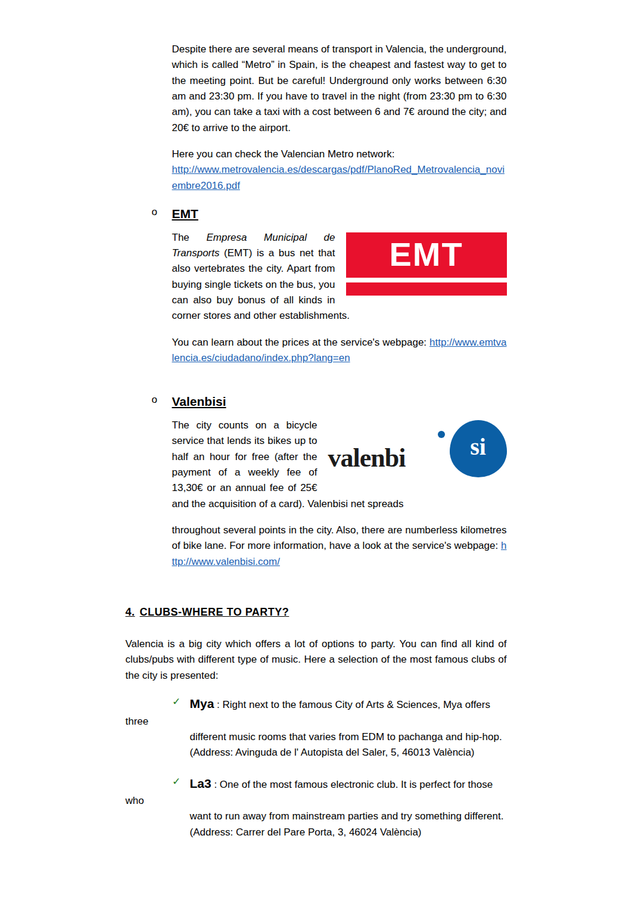Despite there are several means of transport in Valencia, the underground, which is called “Metro” in Spain, is the cheapest and fastest way to get to the meeting point. But be careful! Underground only works between 6:30 am and 23:30 pm. If you have to travel in the night (from 23:30 pm to 6:30 am), you can take a taxi with a cost between 6 and 7€ around the city; and 20€ to arrive to the airport.
Here you can check the Valencian Metro network:
http://www.metrovalencia.es/descargas/pdf/PlanoRed_Metrovalencia_noviembre2016.pdf
o
EMT
EMT
The Empresa Municipal de Transports (EMT) is a bus net that also vertebrates the city. Apart from buying single tickets on the bus, you can also buy bonus of all kinds in corner stores and other establishments.
You can learn about the prices at the service's webpage: http://www.emtvalencia.es/ciudadano/index.php?lang=en
o
Valenbisi
valenbi
si
The city counts on a bicycle service that lends its bikes up to half an hour for free (after the payment of a weekly fee of 13,30€ or an annual fee of 25€ and the acquisition of a card). Valenbisi net spreads
throughout several points in the city. Also, there are numberless kilometres of bike lane. For more information, have a look at the service's webpage: http://www.valenbisi.com/
4. CLUBS-WHERE TO PARTY?
Valencia is a big city which offers a lot of options to party. You can find all kind of clubs/pubs with different type of music. Here a selection of the most famous clubs of the city is presented:
✓Mya : Right next to the famous City of Arts & Sciences, Mya offers three different music rooms that varies from EDM to pachanga and hip-hop. (Address: Avinguda de l' Autopista del Saler, 5, 46013 València)
✓La3 : One of the most famous electronic club. It is perfect for those who want to run away from mainstream parties and try something different. (Address: Carrer del Pare Porta, 3, 46024 València)